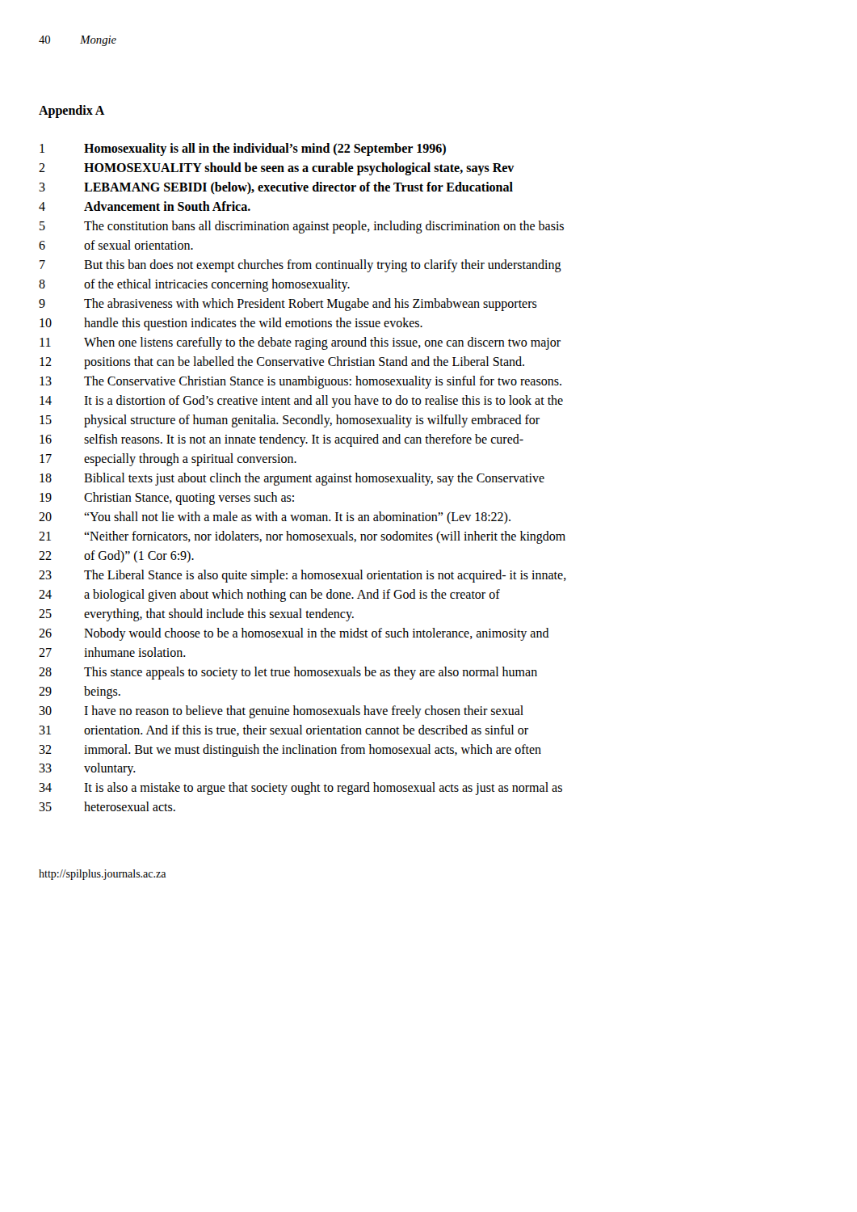40 Mongie
Appendix A
Homosexuality is all in the individual’s mind (22 September 1996)
HOMOSEXUALITY should be seen as a curable psychological state, says Rev
LEBAMANG SEBIDI (below), executive director of the Trust for Educational
Advancement in South Africa.
The constitution bans all discrimination against people, including discrimination on the basis
of sexual orientation.
But this ban does not exempt churches from continually trying to clarify their understanding
of the ethical intricacies concerning homosexuality.
The abrasiveness with which President Robert Mugabe and his Zimbabwean supporters
handle this question indicates the wild emotions the issue evokes.
When one listens carefully to the debate raging around this issue, one can discern two major
positions that can be labelled the Conservative Christian Stand and the Liberal Stand.
The Conservative Christian Stance is unambiguous: homosexuality is sinful for two reasons.
It is a distortion of God’s creative intent and all you have to do to realise this is to look at the
physical structure of human genitalia. Secondly, homosexuality is wilfully embraced for
selfish reasons. It is not an innate tendency. It is acquired and can therefore be cured-
especially through a spiritual conversion.
Biblical texts just about clinch the argument against homosexuality, say the Conservative
Christian Stance, quoting verses such as:
“You shall not lie with a male as with a woman. It is an abomination” (Lev 18:22).
“Neither fornicators, nor idolaters, nor homosexuals, nor sodomites (will inherit the kingdom
of God)” (1 Cor 6:9).
The Liberal Stance is also quite simple: a homosexual orientation is not acquired- it is innate,
a biological given about which nothing can be done. And if God is the creator of
everything, that should include this sexual tendency.
Nobody would choose to be a homosexual in the midst of such intolerance, animosity and
inhumane isolation.
This stance appeals to society to let true homosexuals be as they are also normal human
beings.
I have no reason to believe that genuine homosexuals have freely chosen their sexual
orientation. And if this is true, their sexual orientation cannot be described as sinful or
immoral. But we must distinguish the inclination from homosexual acts, which are often
voluntary.
It is also a mistake to argue that society ought to regard homosexual acts as just as normal as
heterosexual acts.
http://spilplus.journals.ac.za